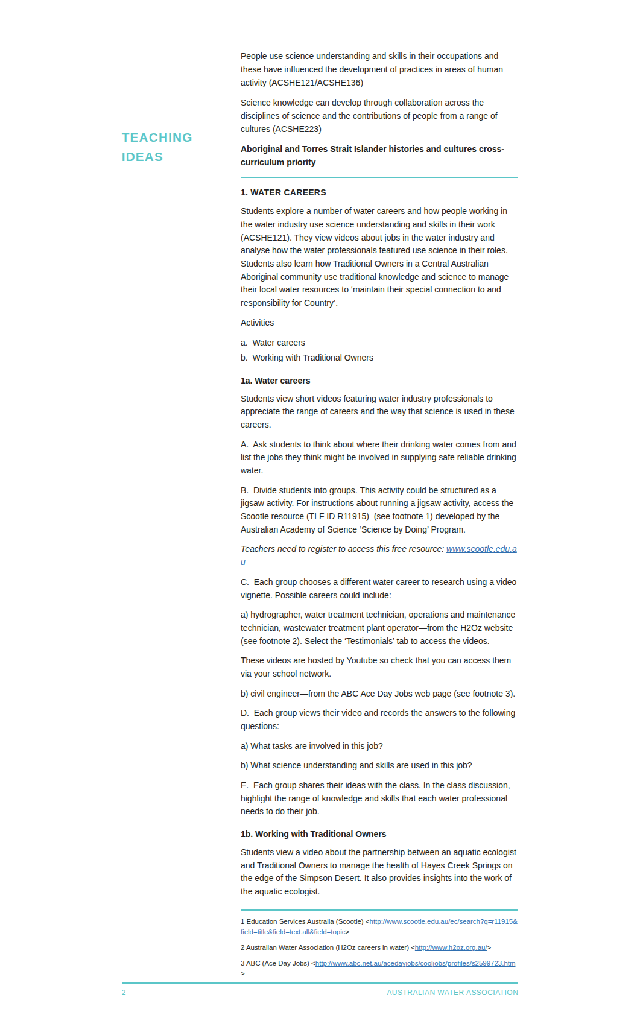Teaching Ideas
People use science understanding and skills in their occupations and these have influenced the development of practices in areas of human activity (ACSHE121/ACSHE136)
Science knowledge can develop through collaboration across the disciplines of science and the contributions of people from a range of cultures (ACSHE223)
Aboriginal and Torres Strait Islander histories and cultures cross-curriculum priority
1. WATER CAREERS
Students explore a number of water careers and how people working in the water industry use science understanding and skills in their work (ACSHE121). They view videos about jobs in the water industry and analyse how the water professionals featured use science in their roles. Students also learn how Traditional Owners in a Central Australian Aboriginal community use traditional knowledge and science to manage their local water resources to ‘maintain their special connection to and responsibility for Country’.
Activities
a. Water careers
b. Working with Traditional Owners
1a. Water careers
Students view short videos featuring water industry professionals to appreciate the range of careers and the way that science is used in these careers.
A. Ask students to think about where their drinking water comes from and list the jobs they think might be involved in supplying safe reliable drinking water.
B. Divide students into groups. This activity could be structured as a jigsaw activity. For instructions about running a jigsaw activity, access the Scootle resource (TLF ID R11915) (see footnote 1) developed by the Australian Academy of Science ‘Science by Doing’ Program.
Teachers need to register to access this free resource: www.scootle.edu.au
C. Each group chooses a different water career to research using a video vignette. Possible careers could include:
a) hydrographer, water treatment technician, operations and maintenance technician, wastewater treatment plant operator—from the H2Oz website (see footnote 2). Select the ‘Testimonials’ tab to access the videos.
These videos are hosted by Youtube so check that you can access them via your school network.
b) civil engineer—from the ABC Ace Day Jobs web page (see footnote 3).
D. Each group views their video and records the answers to the following questions:
a) What tasks are involved in this job?
b) What science understanding and skills are used in this job?
E. Each group shares their ideas with the class. In the class discussion, highlight the range of knowledge and skills that each water professional needs to do their job.
1b. Working with Traditional Owners
Students view a video about the partnership between an aquatic ecologist and Traditional Owners to manage the health of Hayes Creek Springs on the edge of the Simpson Desert. It also provides insights into the work of the aquatic ecologist.
1 Education Services Australia (Scootle) <http://www.scootle.edu.au/ec/search?q=r11915&field=title&field=text.all&field=topic>
2 Australian Water Association (H2Oz careers in water) <http://www.h2oz.org.au/>
3 ABC (Ace Day Jobs) <http://www.abc.net.au/acedayjobs/cooljobs/profiles/s2599723.htm>
2 AUSTRALIAN WATER ASSOCIATION